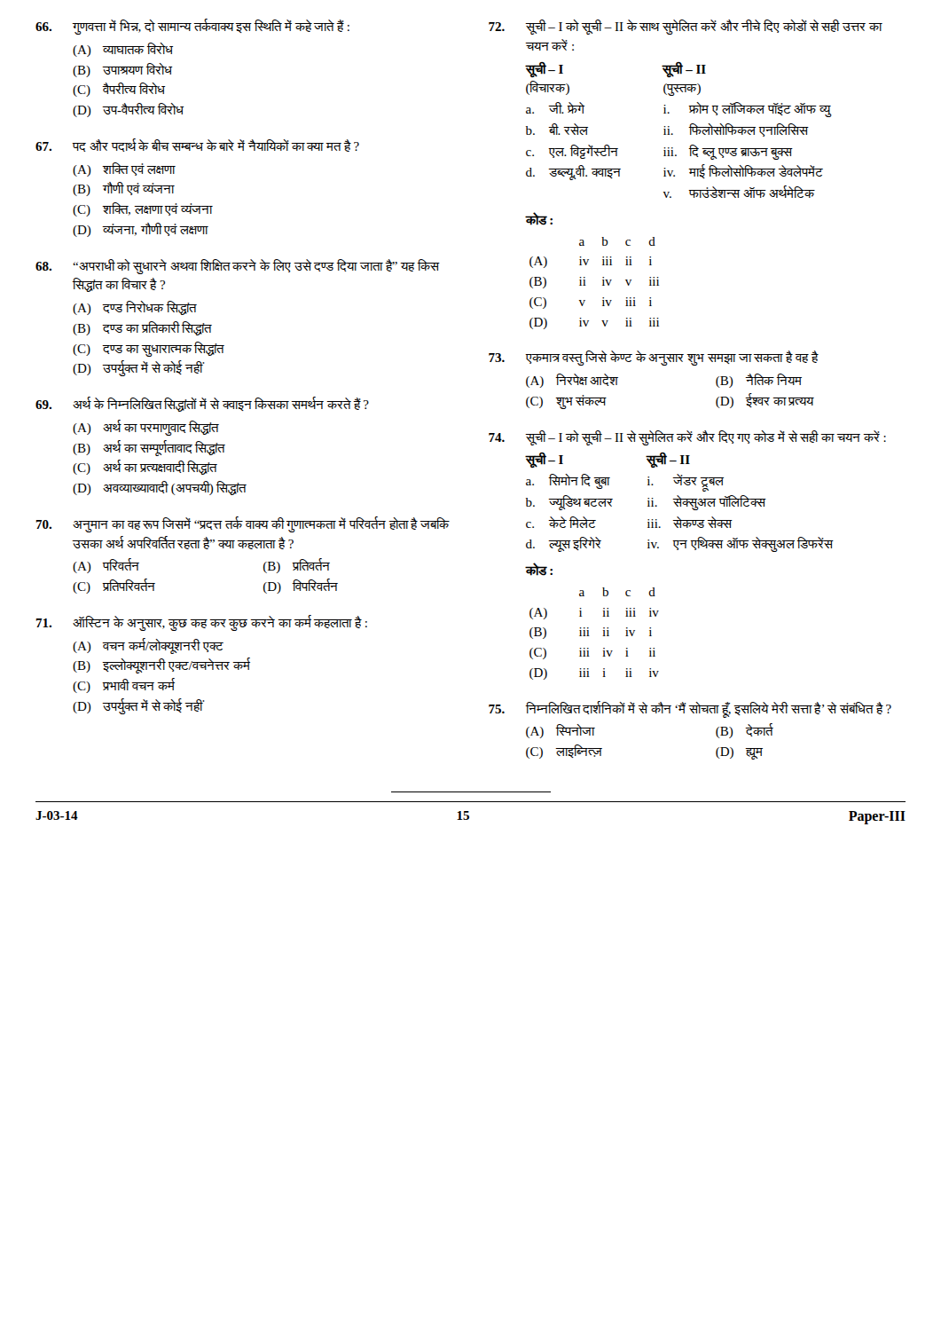66.
गुणवत्ता में भिन्न, दो सामान्य तर्कवाक्य इस स्थिति में कहे जाते हैं :
(A) व्याघातक विरोध
(B) उपाश्रयण विरोध
(C) वैपरीत्य विरोध
(D) उप-वैपरीत्य विरोध
67.
पद और पदार्थ के बीच सम्बन्ध के बारे में नैयायिकों का क्या मत है ?
(A) शक्ति एवं लक्षणा
(B) गौणी एवं व्यंजना
(C) शक्ति, लक्षणा एवं व्यंजना
(D) व्यंजना, गौणी एवं लक्षणा
68.
“अपराधी को सुधारने अथवा शिक्षित करने के लिए उसे दण्ड दिया जाता है” यह किस सिद्धांत का विचार है ?
(A) दण्ड निरोधक सिद्धांत
(B) दण्ड का प्रतिकारी सिद्धांत
(C) दण्ड का सुधारात्मक सिद्धांत
(D) उपर्युक्त में से कोई नहीं
69.
अर्थ के निम्नलिखित सिद्धांतों में से क्वाइन किसका समर्थन करते हैं ?
(A) अर्थ का परमाणुवाद सिद्धांत
(B) अर्थ का सम्पूर्णतावाद सिद्धांत
(C) अर्थ का प्रत्यक्षवादी सिद्धांत
(D) अवव्याख्यावादी (अपचयी) सिद्धांत
70.
अनुमान का वह रूप जिसमें “प्रदत्त तर्क वाक्य की गुणात्मकता में परिवर्तन होता है जबकि उसका अर्थ अपरिवर्तित रहता है” क्या कहलाता है ?
(A) परिवर्तन
(B) प्रतिवर्तन
(C) प्रतिपरिवर्तन
(D) विपरिवर्तन
71.
ऑस्टिन के अनुसार, कुछ कह कर कुछ करने का कर्म कहलाता है :
(A) वचन कर्म/लोक्यूशनरी एक्ट
(B) इल्लोक्यूशनरी एक्ट/वचनेत्तर कर्म
(C) प्रभावी वचन कर्म
(D) उपर्युक्त में से कोई नहीं
72.
सूची – I को सूची – II के साथ सुमेलित करें और नीचे दिए कोडों से सही उत्तर का चयन करें :
| सूची – I (विचारक) | सूची – II (पुस्तक) |
| --- | --- |
| a. | जी. फ्रेगे | i. | फ्रोम ए लॉजिकल पॉइंट ऑफ व्यु |
| b. | बी. रसेल | ii. | फिलोसोफिकल एनालिसिस |
| c. | एल. विट्टगेंस्टीन | iii. | दि ब्लू एण्ड ब्राऊन बुक्स |
| d. | डब्ल्यू.वी. क्वाइन | iv. | माई फिलोसोफिकल डेवलेपमेंट |
| | | v. | फाउंडेशन्स ऑफ अर्थमेटिक |
कोड :
| | a | b | c | d |
| (A) | iv | iii | ii | i |
| (B) | ii | iv | v | iii |
| (C) | v | iv | iii | i |
| (D) | iv | v | ii | iii |
73.
एकमात्र वस्तु जिसे केण्ट के अनुसार शुभ समझा जा सकता है वह है
(A) निरपेक्ष आदेश
(B) नैतिक नियम
(C) शुभ संकल्प
(D) ईश्वर का प्रत्यय
74.
सूची – I को सूची – II से सुमेलित करें और दिए गए कोड में से सही का चयन करें :
| सूची – I | सूची – II |
| --- | --- |
| a. | सिमोन दि बुबा | i. | जेंडर ट्रूबल |
| b. | ज्यूडिथ बटलर | ii. | सेक्सुअल पॉलिटिक्स |
| c. | केटे मिलेट | iii. | सेकण्ड सेक्स |
| d. | ल्यूस इरिगेरे | iv. | एन एथिक्स ऑफ सेक्सुअल डिफरेंस |
कोड :
| | a | b | c | d |
| (A) | i | ii | iii | iv |
| (B) | iii | ii | iv | i |
| (C) | iii | iv | i | ii |
| (D) | iii | i | ii | iv |
75.
निम्नलिखित दार्शनिकों में से कौन ‘मैं सोचता हूँ, इसलिये मेरी सत्ता है’ से संबंधित है ?
(A) स्पिनोजा
(B) देकार्त
(C) लाइब्नित्ज़
(D) ह्यूम
J-03-14
15
Paper-III